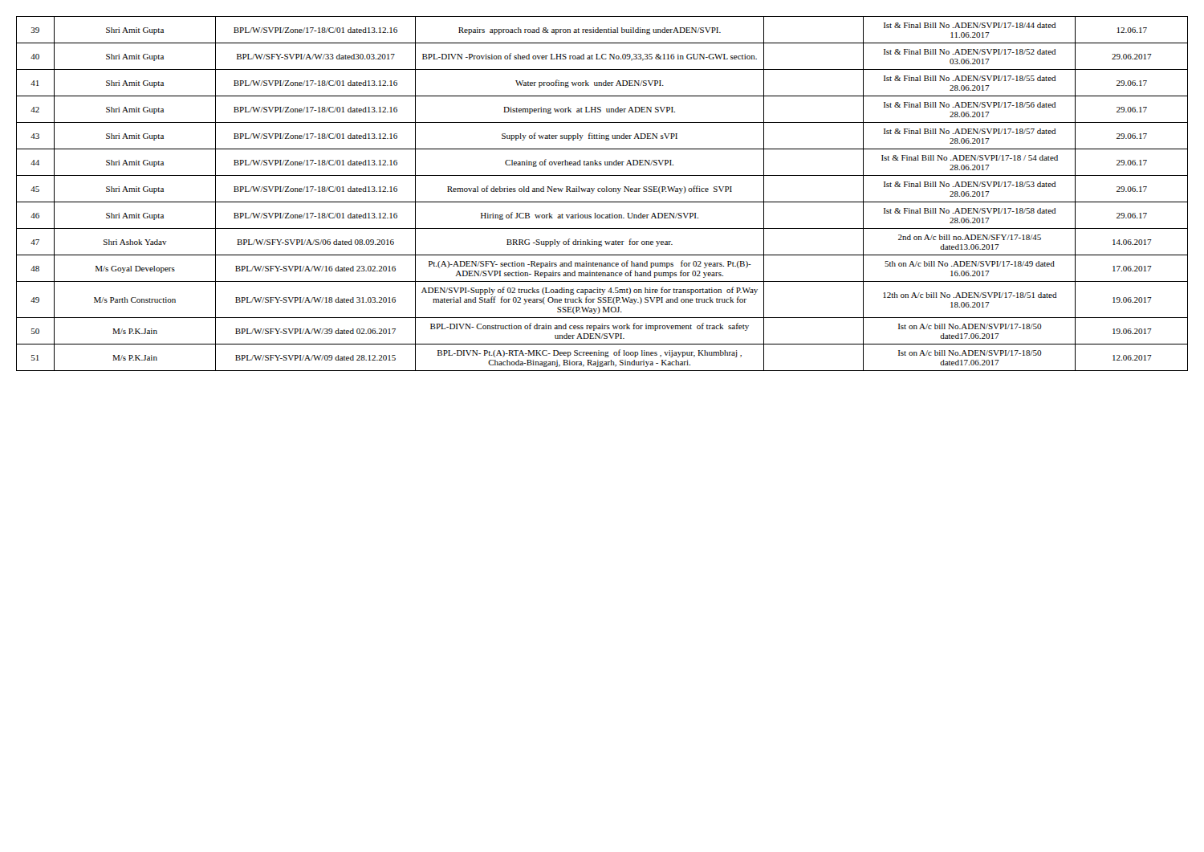| 39 | Shri Amit Gupta | BPL/W/SVPI/Zone/17-18/C/01 dated13.12.16 | Repairs approach road & apron at residential building underADEN/SVPI. | | Ist & Final Bill No .ADEN/SVPI/17-18/44 dated 11.06.2017 | 12.06.17 |
| 40 | Shri Amit Gupta | BPL/W/SFY-SVPI/A/W/33 dated30.03.2017 | BPL-DIVN -Provision of shed over LHS road at LC No.09,33,35 &116 in GUN-GWL section. | | Ist & Final Bill No .ADEN/SVPI/17-18/52 dated 03.06.2017 | 29.06.2017 |
| 41 | Shri Amit Gupta | BPL/W/SVPI/Zone/17-18/C/01 dated13.12.16 | Water proofing work under ADEN/SVPI. | | Ist & Final Bill No .ADEN/SVPI/17-18/55 dated 28.06.2017 | 29.06.17 |
| 42 | Shri Amit Gupta | BPL/W/SVPI/Zone/17-18/C/01 dated13.12.16 | Distempering work at LHS under ADEN SVPI. | | Ist & Final Bill No .ADEN/SVPI/17-18/56 dated 28.06.2017 | 29.06.17 |
| 43 | Shri Amit Gupta | BPL/W/SVPI/Zone/17-18/C/01 dated13.12.16 | Supply of water supply fitting under ADEN sVPI | | Ist & Final Bill No .ADEN/SVPI/17-18/57 dated 28.06.2017 | 29.06.17 |
| 44 | Shri Amit Gupta | BPL/W/SVPI/Zone/17-18/C/01 dated13.12.16 | Cleaning of overhead tanks under ADEN/SVPI. | | Ist & Final Bill No .ADEN/SVPI/17-18 / 54 dated 28.06.2017 | 29.06.17 |
| 45 | Shri Amit Gupta | BPL/W/SVPI/Zone/17-18/C/01 dated13.12.16 | Removal of debries old and New Railway colony Near SSE(P.Way) office SVPI | | Ist & Final Bill No .ADEN/SVPI/17-18/53 dated 28.06.2017 | 29.06.17 |
| 46 | Shri Amit Gupta | BPL/W/SVPI/Zone/17-18/C/01 dated13.12.16 | Hiring of JCB work at various location. Under ADEN/SVPI. | | Ist & Final Bill No .ADEN/SVPI/17-18/58 dated 28.06.2017 | 29.06.17 |
| 47 | Shri Ashok Yadav | BPL/W/SFY-SVPI/A/S/06 dated 08.09.2016 | BRRG -Supply of drinking water for one year. | | 2nd on A/c bill no.ADEN/SFY/17-18/45 dated13.06.2017 | 14.06.2017 |
| 48 | M/s Goyal Developers | BPL/W/SFY-SVPI/A/W/16 dated 23.02.2016 | Pt.(A)-ADEN/SFY- section -Repairs and maintenance of hand pumps for 02 years. Pt.(B)-ADEN/SVPI section- Repairs and maintenance of hand pumps for 02 years. | | 5th on A/c bill No .ADEN/SVPI/17-18/49 dated 16.06.2017 | 17.06.2017 |
| 49 | M/s Parth Construction | BPL/W/SFY-SVPI/A/W/18 dated 31.03.2016 | ADEN/SVPI-Supply of 02 trucks (Loading capacity 4.5mt) on hire for transportation of P.Way material and Staff for 02 years( One truck for SSE(P.Way.) SVPI and one truck truck for SSE(P.Way) MOJ. | | 12th on A/c bill No .ADEN/SVPI/17-18/51 dated 18.06.2017 | 19.06.2017 |
| 50 | M/s P.K.Jain | BPL/W/SFY-SVPI/A/W/39 dated 02.06.2017 | BPL-DIVN- Construction of drain and cess repairs work for improvement of track safety under ADEN/SVPI. | | Ist on A/c bill No.ADEN/SVPI/17-18/50 dated17.06.2017 | 19.06.2017 |
| 51 | M/s P.K.Jain | BPL/W/SFY-SVPI/A/W/09 dated 28.12.2015 | BPL-DIVN- Pt.(A)-RTA-MKC- Deep Screening of loop lines , vijaypur, Khumbhraj , Chachoda-Binaganj, Biora, Rajgarh, Sinduriya - Kachari. | | Ist on A/c bill No.ADEN/SVPI/17-18/50 dated17.06.2017 | 12.06.2017 |